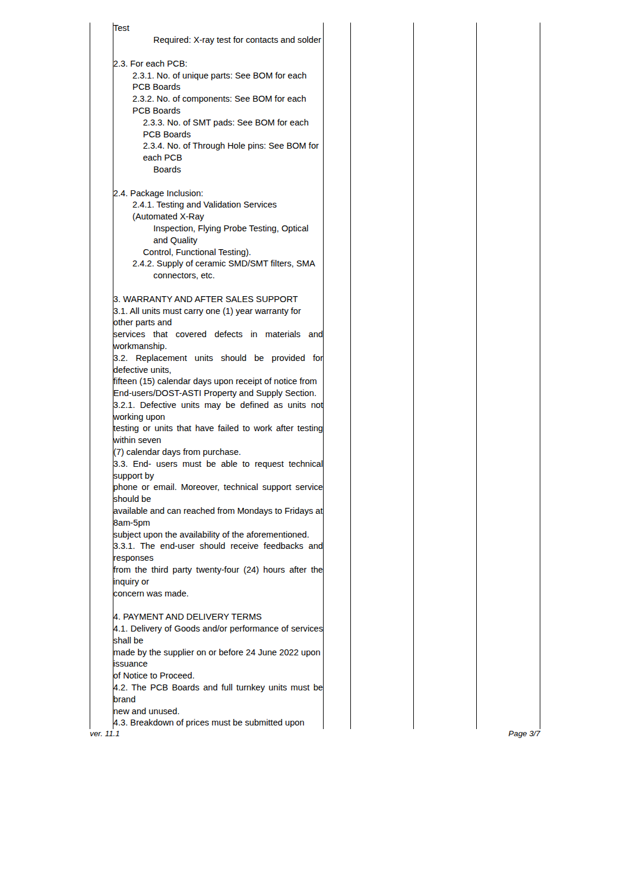| | Test Required: X-ray test for contacts and solder 2.3. For each PCB: 2.3.1. No. of unique parts: See BOM for each PCB Boards 2.3.2. No. of components: See BOM for each PCB Boards 2.3.3. No. of SMT pads: See BOM for each PCB Boards 2.3.4. No. of Through Hole pins: See BOM for each PCB Boards 2.4. Package Inclusion: 2.4.1. Testing and Validation Services (Automated X-Ray Inspection, Flying Probe Testing, Optical and Quality Control, Functional Testing). 2.4.2. Supply of ceramic SMD/SMT filters, SMA connectors, etc. 3. WARRANTY AND AFTER SALES SUPPORT 3.1. All units must carry one (1) year warranty for other parts and services that covered defects in materials and workmanship. 3.2. Replacement units should be provided for defective units, fifteen (15) calendar days upon receipt of notice from End-users/DOST-ASTI Property and Supply Section. 3.2.1. Defective units may be defined as units not working upon testing or units that have failed to work after testing within seven (7) calendar days from purchase. 3.3. End- users must be able to request technical support by phone or email. Moreover, technical support service should be available and can reached from Mondays to Fridays at 8am-5pm subject upon the availability of the aforementioned. 3.3.1. The end-user should receive feedbacks and responses from the third party twenty-four (24) hours after the inquiry or concern was made. 4. PAYMENT AND DELIVERY TERMS 4.1. Delivery of Goods and/or performance of services shall be made by the supplier on or before 24 June 2022 upon issuance of Notice to Proceed. 4.2. The PCB Boards and full turnkey units must be brand new and unused. 4.3. Breakdown of prices must be submitted upon | | | | |
ver. 11.1 Page 3/7